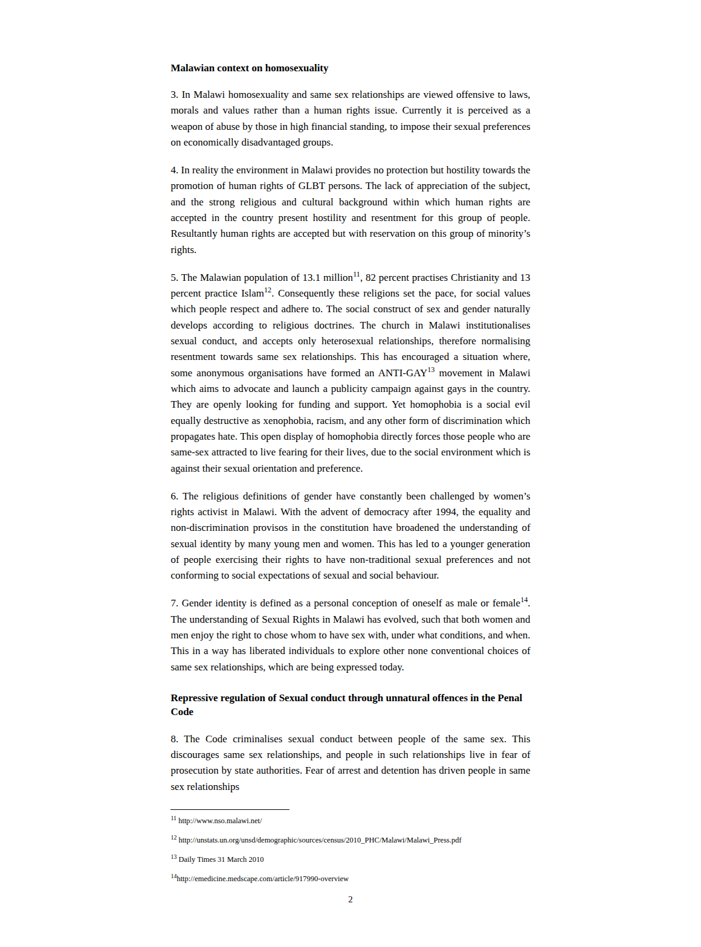Malawian context on homosexuality
3. In Malawi homosexuality and same sex relationships are viewed offensive to laws, morals and values rather than a human rights issue. Currently it is perceived as a weapon of abuse by those in high financial standing, to impose their sexual preferences on economically disadvantaged groups.
4. In reality the environment in Malawi provides no protection but hostility towards the promotion of human rights of GLBT persons. The lack of appreciation of the subject, and the strong religious and cultural background within which human rights are accepted in the country present hostility and resentment for this group of people. Resultantly human rights are accepted but with reservation on this group of minority’s rights.
5. The Malawian population of 13.1 million11, 82 percent practises Christianity and 13 percent practice Islam12. Consequently these religions set the pace, for social values which people respect and adhere to. The social construct of sex and gender naturally develops according to religious doctrines. The church in Malawi institutionalises sexual conduct, and accepts only heterosexual relationships, therefore normalising resentment towards same sex relationships. This has encouraged a situation where, some anonymous organisations have formed an ANTI-GAY13 movement in Malawi which aims to advocate and launch a publicity campaign against gays in the country. They are openly looking for funding and support. Yet homophobia is a social evil equally destructive as xenophobia, racism, and any other form of discrimination which propagates hate. This open display of homophobia directly forces those people who are same-sex attracted to live fearing for their lives, due to the social environment which is against their sexual orientation and preference.
6. The religious definitions of gender have constantly been challenged by women’s rights activist in Malawi. With the advent of democracy after 1994, the equality and non-discrimination provisos in the constitution have broadened the understanding of sexual identity by many young men and women. This has led to a younger generation of people exercising their rights to have non-traditional sexual preferences and not conforming to social expectations of sexual and social behaviour.
7. Gender identity is defined as a personal conception of oneself as male or female14. The understanding of Sexual Rights in Malawi has evolved, such that both women and men enjoy the right to chose whom to have sex with, under what conditions, and when. This in a way has liberated individuals to explore other none conventional choices of same sex relationships, which are being expressed today.
Repressive regulation of Sexual conduct through unnatural offences in the Penal Code
8. The Code criminalises sexual conduct between people of the same sex. This discourages same sex relationships, and people in such relationships live in fear of prosecution by state authorities. Fear of arrest and detention has driven people in same sex relationships
11 http://www.nso.malawi.net/
12 http://unstats.un.org/unsd/demographic/sources/census/2010_PHC/Malawi/Malawi_Press.pdf
13 Daily Times 31 March 2010
14http://emedicine.medscape.com/article/917990-overview
2